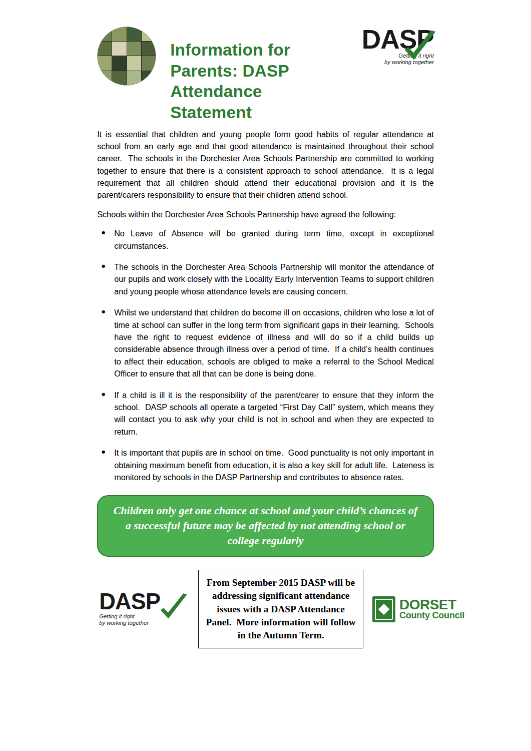Information for Parents: DASP
Attendance Statement
DASP
Getting it right
by working together
It is essential that children and young people form good habits of regular attendance at school from an early age and that good attendance is maintained throughout their school career. The schools in the Dorchester Area Schools Partnership are committed to working together to ensure that there is a consistent approach to school attendance. It is a legal requirement that all children should attend their educational provision and it is the parent/carers responsibility to ensure that their children attend school.
Schools within the Dorchester Area Schools Partnership have agreed the following:
No Leave of Absence will be granted during term time, except in exceptional circumstances.
The schools in the Dorchester Area Schools Partnership will monitor the attendance of our pupils and work closely with the Locality Early Intervention Teams to support children and young people whose attendance levels are causing concern.
Whilst we understand that children do become ill on occasions, children who lose a lot of time at school can suffer in the long term from significant gaps in their learning. Schools have the right to request evidence of illness and will do so if a child builds up considerable absence through illness over a period of time. If a child’s health continues to affect their education, schools are obliged to make a referral to the School Medical Officer to ensure that all that can be done is being done.
If a child is ill it is the responsibility of the parent/carer to ensure that they inform the school. DASP schools all operate a targeted “First Day Call” system, which means they will contact you to ask why your child is not in school and when they are expected to return.
It is important that pupils are in school on time. Good punctuality is not only important in obtaining maximum benefit from education, it is also a key skill for adult life. Lateness is monitored by schools in the DASP Partnership and contributes to absence rates.
Children only get one chance at school and your child’s chances of a successful future may be affected by not attending school or college regularly
DASP
Getting it right
by working together
From September 2015 DASP will be addressing significant attendance issues with a DASP Attendance Panel. More information will follow in the Autumn Term.
DORSET
County Council